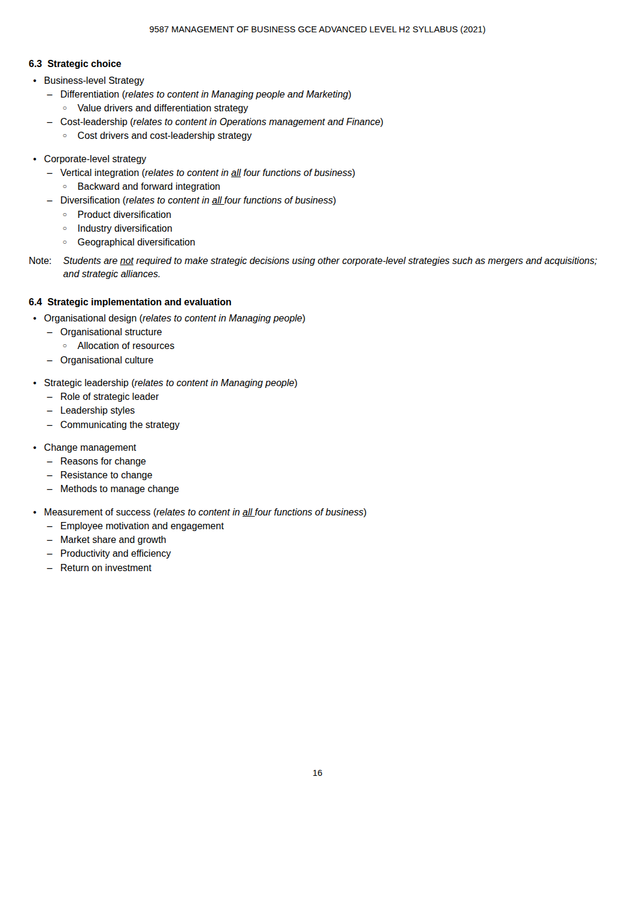9587 MANAGEMENT OF BUSINESS GCE ADVANCED LEVEL H2 SYLLABUS (2021)
6.3 Strategic choice
Business-level Strategy
Differentiation (relates to content in Managing people and Marketing)
Value drivers and differentiation strategy
Cost-leadership (relates to content in Operations management and Finance)
Cost drivers and cost-leadership strategy
Corporate-level strategy
Vertical integration (relates to content in all four functions of business)
Backward and forward integration
Diversification (relates to content in all four functions of business)
Product diversification
Industry diversification
Geographical diversification
Note: Students are not required to make strategic decisions using other corporate-level strategies such as mergers and acquisitions; and strategic alliances.
6.4 Strategic implementation and evaluation
Organisational design (relates to content in Managing people)
Organisational structure
Allocation of resources
Organisational culture
Strategic leadership (relates to content in Managing people)
Role of strategic leader
Leadership styles
Communicating the strategy
Change management
Reasons for change
Resistance to change
Methods to manage change
Measurement of success (relates to content in all four functions of business)
Employee motivation and engagement
Market share and growth
Productivity and efficiency
Return on investment
16